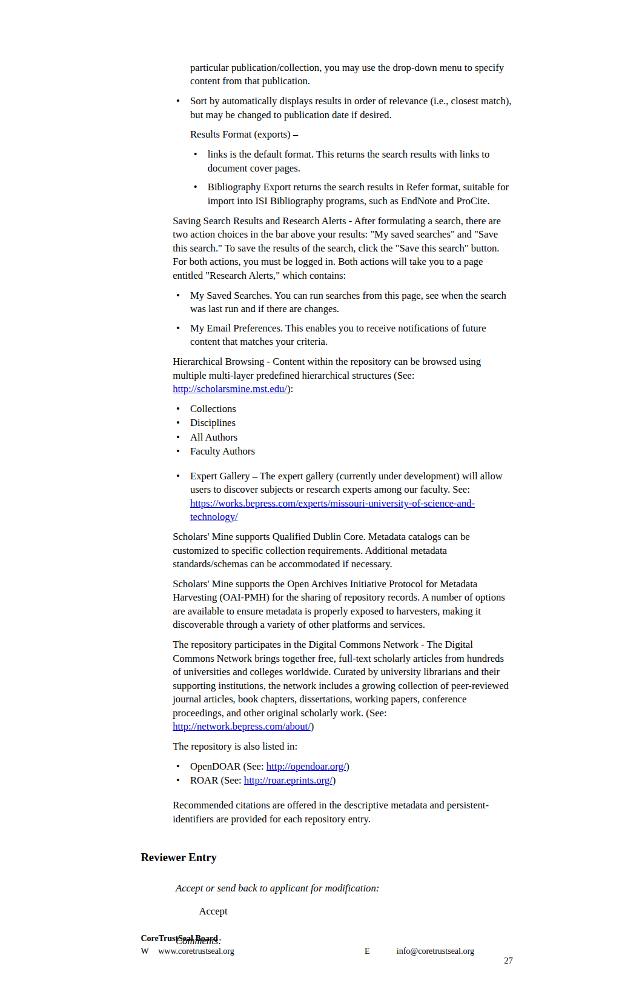particular publication/collection, you may use the drop-down menu to specify content from that publication.
Sort by automatically displays results in order of relevance (i.e., closest match), but may be changed to publication date if desired.
Results Format (exports) –
links is the default format. This returns the search results with links to document cover pages.
Bibliography Export returns the search results in Refer format, suitable for import into ISI Bibliography programs, such as EndNote and ProCite.
Saving Search Results and Research Alerts - After formulating a search, there are two action choices in the bar above your results: "My saved searches" and "Save this search." To save the results of the search, click the "Save this search" button. For both actions, you must be logged in. Both actions will take you to a page entitled "Research Alerts," which contains:
My Saved Searches. You can run searches from this page, see when the search was last run and if there are changes.
My Email Preferences. This enables you to receive notifications of future content that matches your criteria.
Hierarchical Browsing - Content within the repository can be browsed using multiple multi-layer predefined hierarchical structures (See: http://scholarsmine.mst.edu/):
Collections
Disciplines
All Authors
Faculty Authors
Expert Gallery – The expert gallery (currently under development) will allow users to discover subjects or research experts among our faculty. See:
https://works.bepress.com/experts/missouri-university-of-science-and-technology/
Scholars' Mine supports Qualified Dublin Core. Metadata catalogs can be customized to specific collection requirements. Additional metadata standards/schemas can be accommodated if necessary.
Scholars' Mine supports the Open Archives Initiative Protocol for Metadata Harvesting (OAI-PMH) for the sharing of repository records. A number of options are available to ensure metadata is properly exposed to harvesters, making it discoverable through a variety of other platforms and services.
The repository participates in the Digital Commons Network - The Digital Commons Network brings together free, full-text scholarly articles from hundreds of universities and colleges worldwide. Curated by university librarians and their supporting institutions, the network includes a growing collection of peer-reviewed journal articles, book chapters, dissertations, working papers, conference proceedings, and other original scholarly work. (See: http://network.bepress.com/about/)
The repository is also listed in:
OpenDOAR (See: http://opendoar.org/)
ROAR (See: http://roar.eprints.org/)
Recommended citations are offered in the descriptive metadata and persistent-identifiers are provided for each repository entry.
Reviewer Entry
Accept or send back to applicant for modification:
Accept
Comments:
CoreTrustSeal Board
W www.coretrustseal.org E info@coretrustseal.org
27